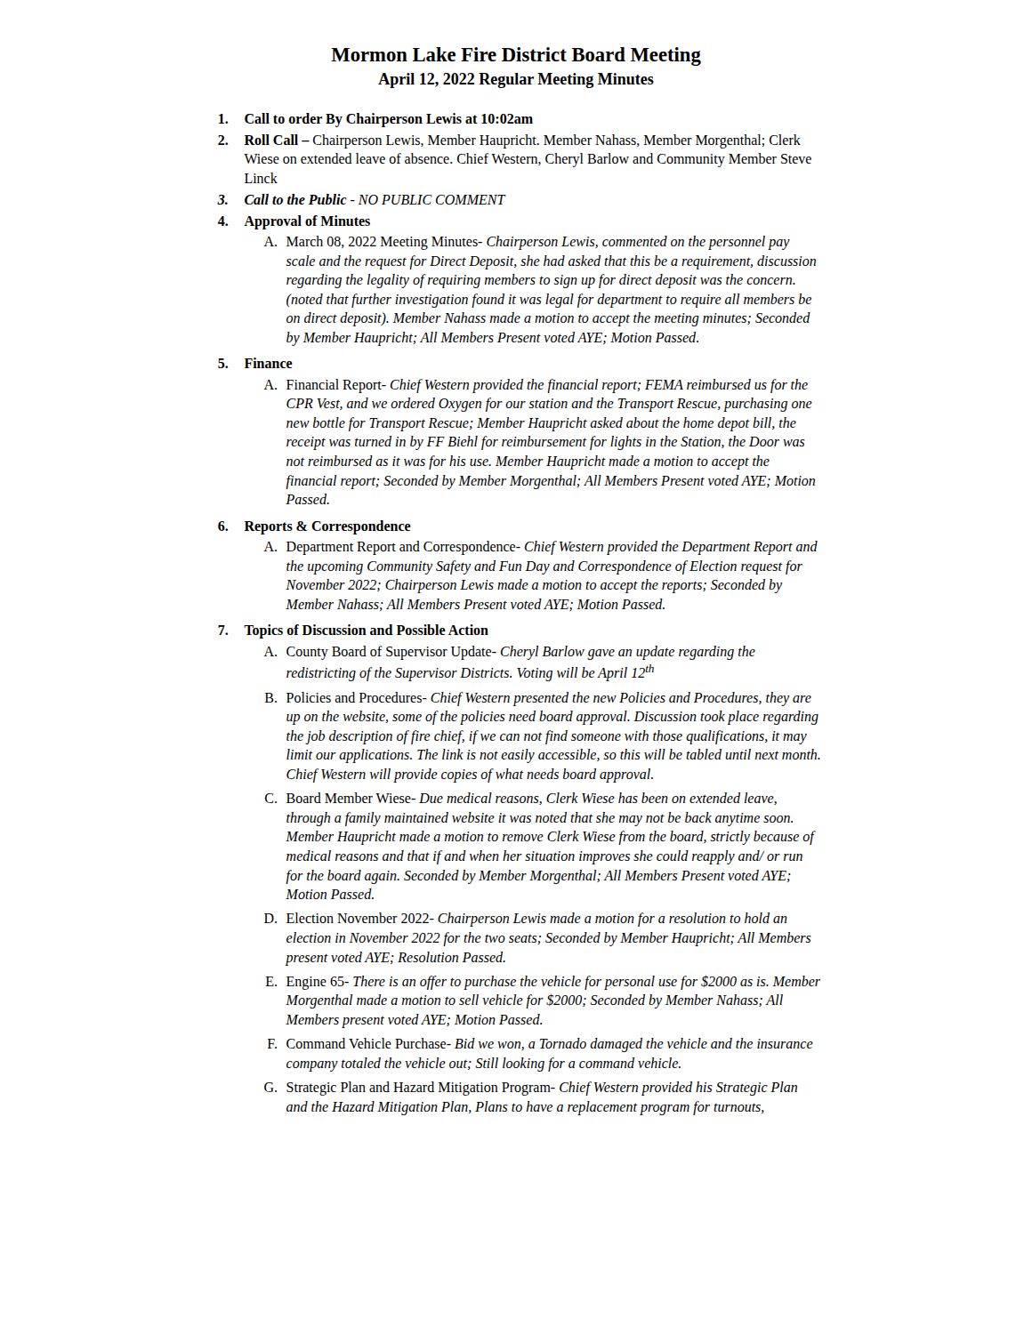Mormon Lake Fire District Board Meeting
April 12, 2022 Regular Meeting Minutes
Call to order By Chairperson Lewis at 10:02am
Roll Call – Chairperson Lewis, Member Haupricht. Member Nahass, Member Morgenthal; Clerk Wiese on extended leave of absence. Chief Western, Cheryl Barlow and Community Member Steve Linck
Call to the Public - NO PUBLIC COMMENT
Approval of Minutes
March 08, 2022 Meeting Minutes- Chairperson Lewis, commented on the personnel pay scale and the request for Direct Deposit, she had asked that this be a requirement, discussion regarding the legality of requiring members to sign up for direct deposit was the concern. (noted that further investigation found it was legal for department to require all members be on direct deposit). Member Nahass made a motion to accept the meeting minutes; Seconded by Member Haupricht; All Members Present voted AYE; Motion Passed.
Finance
Financial Report- Chief Western provided the financial report; FEMA reimbursed us for the CPR Vest, and we ordered Oxygen for our station and the Transport Rescue, purchasing one new bottle for Transport Rescue; Member Haupricht asked about the home depot bill, the receipt was turned in by FF Biehl for reimbursement for lights in the Station, the Door was not reimbursed as it was for his use. Member Haupricht made a motion to accept the financial report; Seconded by Member Morgenthal; All Members Present voted AYE; Motion Passed.
Reports & Correspondence
Department Report and Correspondence- Chief Western provided the Department Report and the upcoming Community Safety and Fun Day and Correspondence of Election request for November 2022; Chairperson Lewis made a motion to accept the reports; Seconded by Member Nahass; All Members Present voted AYE; Motion Passed.
Topics of Discussion and Possible Action
County Board of Supervisor Update- Cheryl Barlow gave an update regarding the redistricting of the Supervisor Districts. Voting will be April 12th
Policies and Procedures- Chief Western presented the new Policies and Procedures, they are up on the website, some of the policies need board approval. Discussion took place regarding the job description of fire chief, if we can not find someone with those qualifications, it may limit our applications. The link is not easily accessible, so this will be tabled until next month. Chief Western will provide copies of what needs board approval.
Board Member Wiese- Due medical reasons, Clerk Wiese has been on extended leave, through a family maintained website it was noted that she may not be back anytime soon. Member Haupricht made a motion to remove Clerk Wiese from the board, strictly because of medical reasons and that if and when her situation improves she could reapply and/ or run for the board again. Seconded by Member Morgenthal; All Members Present voted AYE; Motion Passed.
Election November 2022- Chairperson Lewis made a motion for a resolution to hold an election in November 2022 for the two seats; Seconded by Member Haupricht; All Members present voted AYE; Resolution Passed.
Engine 65- There is an offer to purchase the vehicle for personal use for $2000 as is. Member Morgenthal made a motion to sell vehicle for $2000; Seconded by Member Nahass; All Members present voted AYE; Motion Passed.
Command Vehicle Purchase- Bid we won, a Tornado damaged the vehicle and the insurance company totaled the vehicle out; Still looking for a command vehicle.
Strategic Plan and Hazard Mitigation Program- Chief Western provided his Strategic Plan and the Hazard Mitigation Plan, Plans to have a replacement program for turnouts,